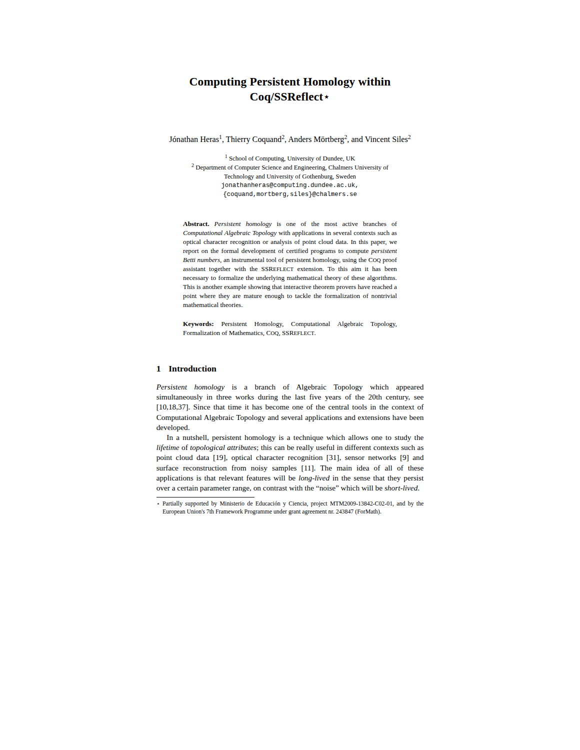Computing Persistent Homology within
Coq/SSReflect⋆
Jónathan Heras1, Thierry Coquand2, Anders Mörtberg2, and Vincent Siles2
1 School of Computing, University of Dundee, UK
2 Department of Computer Science and Engineering, Chalmers University of
Technology and University of Gothenburg, Sweden
jonathanheras@computing.dundee.ac.uk,
{coquand,mortberg,siles}@chalmers.se
Abstract. Persistent homology is one of the most active branches of Computational Algebraic Topology with applications in several contexts such as optical character recognition or analysis of point cloud data. In this paper, we report on the formal development of certified programs to compute persistent Betti numbers, an instrumental tool of persistent homology, using the COQ proof assistant together with the SSREFLECT extension. To this aim it has been necessary to formalize the underlying mathematical theory of these algorithms. This is another example showing that interactive theorem provers have reached a point where they are mature enough to tackle the formalization of nontrivial mathematical theories.
Keywords: Persistent Homology, Computational Algebraic Topology, Formalization of Mathematics, COQ, SSREFLECT.
1 Introduction
Persistent homology is a branch of Algebraic Topology which appeared simultaneously in three works during the last five years of the 20th century, see [10,18,37]. Since that time it has become one of the central tools in the context of Computational Algebraic Topology and several applications and extensions have been developed.
In a nutshell, persistent homology is a technique which allows one to study the lifetime of topological attributes; this can be really useful in different contexts such as point cloud data [19], optical character recognition [31], sensor networks [9] and surface reconstruction from noisy samples [11]. The main idea of all of these applications is that relevant features will be long-lived in the sense that they persist over a certain parameter range, on contrast with the “noise” which will be short-lived.
⋆ Partially supported by Ministerio de Educación y Ciencia, project MTM2009-13842-C02-01, and by the European Union's 7th Framework Programme under grant agreement nr. 243847 (ForMath).